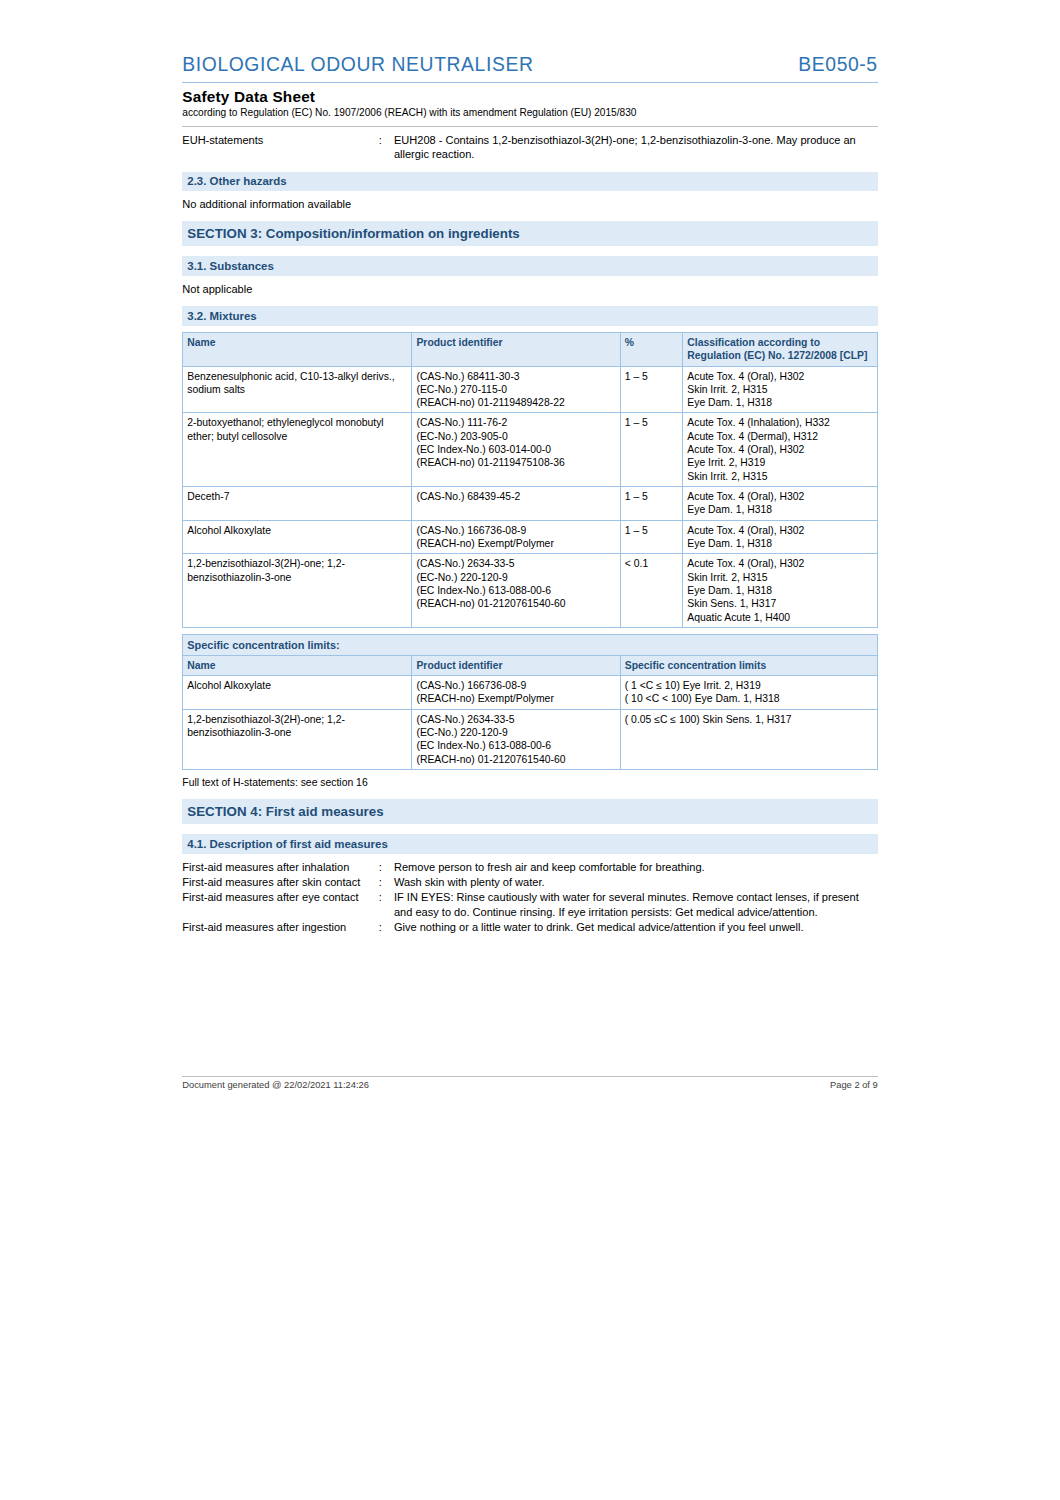BIOLOGICAL ODOUR NEUTRALISER
BE050-5
Safety Data Sheet
according to Regulation (EC) No. 1907/2006 (REACH) with its amendment Regulation (EU) 2015/830
EUH-statements
:
EUH208 - Contains 1,2-benzisothiazol-3(2H)-one; 1,2-benzisothiazolin-3-one. May produce an allergic reaction.
2.3. Other hazards
No additional information available
SECTION 3: Composition/information on ingredients
3.1. Substances
Not applicable
3.2. Mixtures
| Name | Product identifier | % | Classification according to Regulation (EC) No. 1272/2008 [CLP] |
| --- | --- | --- | --- |
| Benzenesulphonic acid, C10-13-alkyl derivs., sodium salts | (CAS-No.) 68411-30-3 (EC-No.) 270-115-0 (REACH-no) 01-2119489428-22 | 1 – 5 | Acute Tox. 4 (Oral), H302 Skin Irrit. 2, H315 Eye Dam. 1, H318 |
| 2-butoxyethanol; ethyleneglycol monobutyl ether; butyl cellosolve | (CAS-No.) 111-76-2 (EC-No.) 203-905-0 (EC Index-No.) 603-014-00-0 (REACH-no) 01-2119475108-36 | 1 – 5 | Acute Tox. 4 (Inhalation), H332 Acute Tox. 4 (Dermal), H312 Acute Tox. 4 (Oral), H302 Eye Irrit. 2, H319 Skin Irrit. 2, H315 |
| Deceth-7 | (CAS-No.) 68439-45-2 | 1 – 5 | Acute Tox. 4 (Oral), H302 Eye Dam. 1, H318 |
| Alcohol Alkoxylate | (CAS-No.) 166736-08-9 (REACH-no) Exempt/Polymer | 1 – 5 | Acute Tox. 4 (Oral), H302 Eye Dam. 1, H318 |
| 1,2-benzisothiazol-3(2H)-one; 1,2-benzisothiazolin-3-one | (CAS-No.) 2634-33-5 (EC-No.) 220-120-9 (EC Index-No.) 613-088-00-6 (REACH-no) 01-2120761540-60 | < 0.1 | Acute Tox. 4 (Oral), H302 Skin Irrit. 2, H315 Eye Dam. 1, H318 Skin Sens. 1, H317 Aquatic Acute 1, H400 |
| Specific concentration limits: |
| --- |
| Name | Product identifier | Specific concentration limits |
| Alcohol Alkoxylate | (CAS-No.) 166736-08-9 (REACH-no) Exempt/Polymer | ( 1 <C ≤ 10) Eye Irrit. 2, H319 ( 10 <C < 100) Eye Dam. 1, H318 |
| 1,2-benzisothiazol-3(2H)-one; 1,2-benzisothiazolin-3-one | (CAS-No.) 2634-33-5 (EC-No.) 220-120-9 (EC Index-No.) 613-088-00-6 (REACH-no) 01-2120761540-60 | ( 0.05 ≤C ≤ 100) Skin Sens. 1, H317 |
Full text of H-statements: see section 16
SECTION 4: First aid measures
4.1. Description of first aid measures
First-aid measures after inhalation
:
Remove person to fresh air and keep comfortable for breathing.
First-aid measures after skin contact
:
Wash skin with plenty of water.
First-aid measures after eye contact
:
IF IN EYES: Rinse cautiously with water for several minutes. Remove contact lenses, if present and easy to do. Continue rinsing. If eye irritation persists: Get medical advice/attention.
First-aid measures after ingestion
:
Give nothing or a little water to drink. Get medical advice/attention if you feel unwell.
Document generated @ 22/02/2021 11:24:26
Page 2 of 9